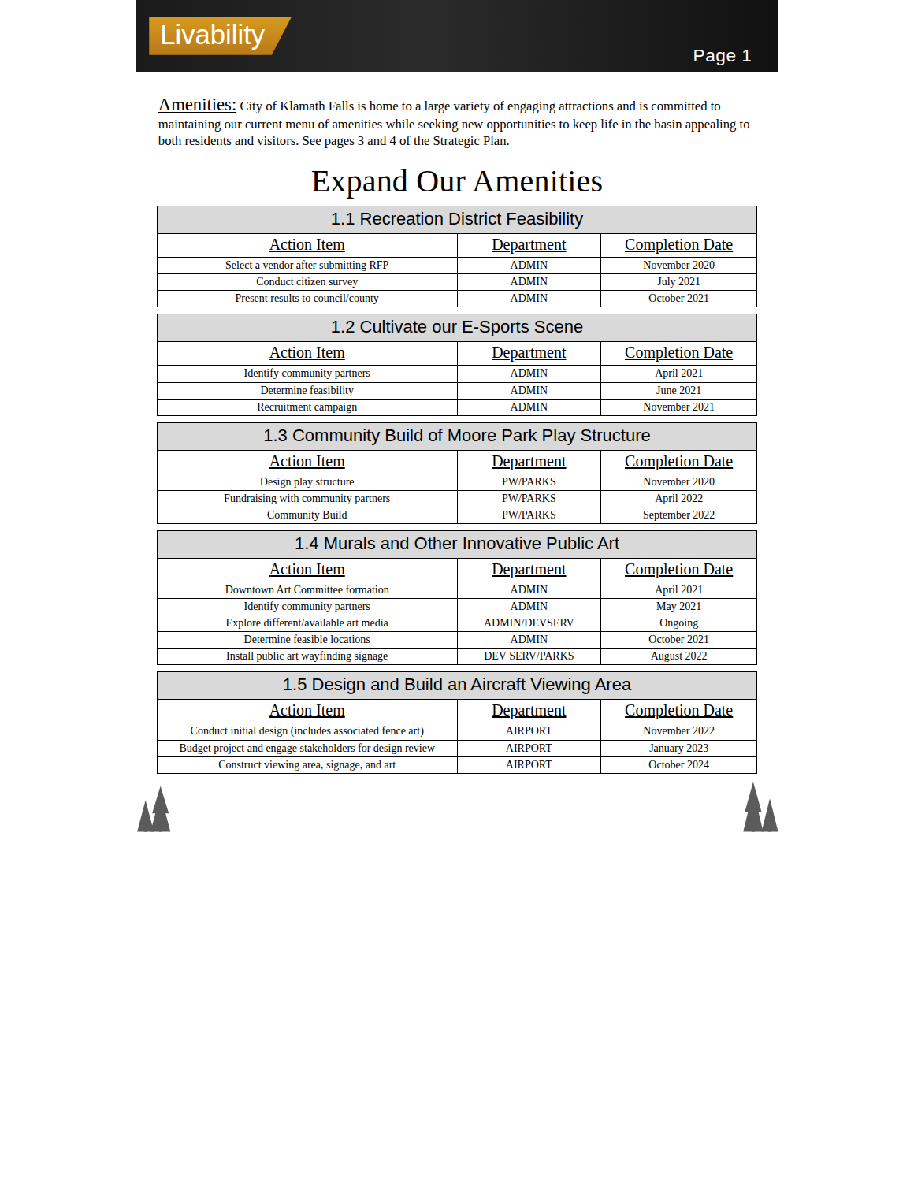Livability
Page 1
Amenities: City of Klamath Falls is home to a large variety of engaging attractions and is committed to maintaining our current menu of amenities while seeking new opportunities to keep life in the basin appealing to both residents and visitors. See pages 3 and 4 of the Strategic Plan.
Expand Our Amenities
1.1 Recreation District Feasibility
| Action Item | Department | Completion Date |
| --- | --- | --- |
| Select a vendor after submitting RFP | ADMIN | November 2020 |
| Conduct citizen survey | ADMIN | July 2021 |
| Present results to council/county | ADMIN | October 2021 |
1.2 Cultivate our E-Sports Scene
| Action Item | Department | Completion Date |
| --- | --- | --- |
| Identify community partners | ADMIN | April 2021 |
| Determine feasibility | ADMIN | June 2021 |
| Recruitment campaign | ADMIN | November 2021 |
1.3 Community Build of Moore Park Play Structure
| Action Item | Department | Completion Date |
| --- | --- | --- |
| Design play structure | PW/PARKS | November 2020 |
| Fundraising with community partners | PW/PARKS | April 2022 |
| Community Build | PW/PARKS | September 2022 |
1.4 Murals and Other Innovative Public Art
| Action Item | Department | Completion Date |
| --- | --- | --- |
| Downtown Art Committee formation | ADMIN | April 2021 |
| Identify community partners | ADMIN | May 2021 |
| Explore different/available art media | ADMIN/DEVSERV | Ongoing |
| Determine feasible locations | ADMIN | October 2021 |
| Install public art wayfinding signage | DEV SERV/PARKS | August 2022 |
1.5 Design and Build an Aircraft Viewing Area
| Action Item | Department | Completion Date |
| --- | --- | --- |
| Conduct initial design (includes associated fence art) | AIRPORT | November 2022 |
| Budget project and engage stakeholders for design review | AIRPORT | January 2023 |
| Construct viewing area, signage, and art | AIRPORT | October 2024 |